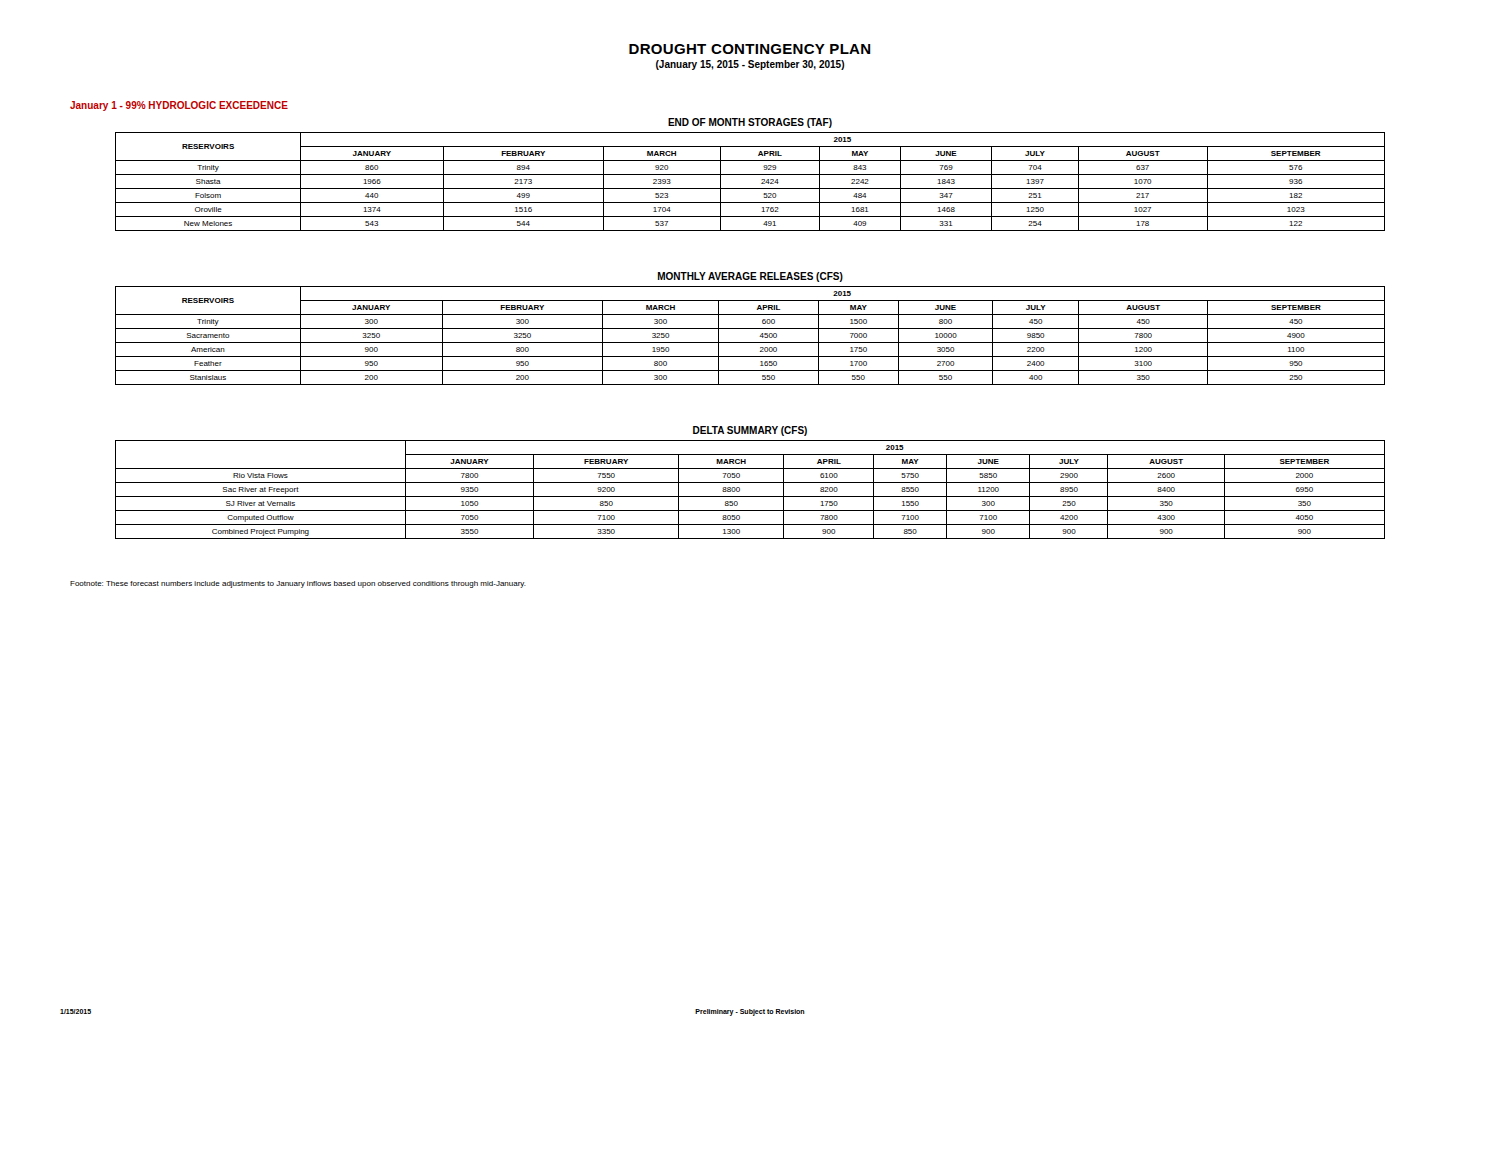DROUGHT CONTINGENCY PLAN
(January 15, 2015 - September 30, 2015)
January 1 - 99% HYDROLOGIC EXCEEDENCE
END OF MONTH STORAGES (TAF)
| RESERVOIRS | 2015 |
| --- | --- |
| JANUARY | FEBRUARY | MARCH | APRIL | MAY | JUNE | JULY | AUGUST | SEPTEMBER |
| Trinity | 860 | 894 | 920 | 929 | 843 | 769 | 704 | 637 | 576 |
| Shasta | 1966 | 2173 | 2393 | 2424 | 2242 | 1843 | 1397 | 1070 | 936 |
| Folsom | 440 | 499 | 523 | 520 | 484 | 347 | 251 | 217 | 182 |
| Oroville | 1374 | 1516 | 1704 | 1762 | 1681 | 1468 | 1250 | 1027 | 1023 |
| New Melones | 543 | 544 | 537 | 491 | 409 | 331 | 254 | 178 | 122 |
MONTHLY AVERAGE RELEASES (CFS)
| RESERVOIRS | 2015 |
| --- | --- |
| JANUARY | FEBRUARY | MARCH | APRIL | MAY | JUNE | JULY | AUGUST | SEPTEMBER |
| Trinity | 300 | 300 | 300 | 600 | 1500 | 800 | 450 | 450 | 450 |
| Sacramento | 3250 | 3250 | 3250 | 4500 | 7000 | 10000 | 9850 | 7800 | 4900 |
| American | 900 | 800 | 1950 | 2000 | 1750 | 3050 | 2200 | 1200 | 1100 |
| Feather | 950 | 950 | 800 | 1650 | 1700 | 2700 | 2400 | 3100 | 950 |
| Stanislaus | 200 | 200 | 300 | 550 | 550 | 550 | 400 | 350 | 250 |
DELTA SUMMARY (CFS)
| | 2015 |
| --- | --- |
| JANUARY | FEBRUARY | MARCH | APRIL | MAY | JUNE | JULY | AUGUST | SEPTEMBER |
| Rio Vista Flows | 7800 | 7550 | 7050 | 6100 | 5750 | 5850 | 2900 | 2600 | 2000 |
| Sac River at Freeport | 9350 | 9200 | 8800 | 8200 | 8550 | 11200 | 8950 | 8400 | 6950 |
| SJ River at Vernalis | 1050 | 850 | 850 | 1750 | 1550 | 300 | 250 | 350 | 350 |
| Computed Outflow | 7050 | 7100 | 8050 | 7800 | 7100 | 7100 | 4200 | 4300 | 4050 |
| Combined Project Pumping | 3550 | 3350 | 1300 | 900 | 850 | 900 | 900 | 900 | 900 |
Footnote: These forecast numbers include adjustments to January inflows based upon observed conditions through mid-January.
1/15/2015
Preliminary - Subject to Revision